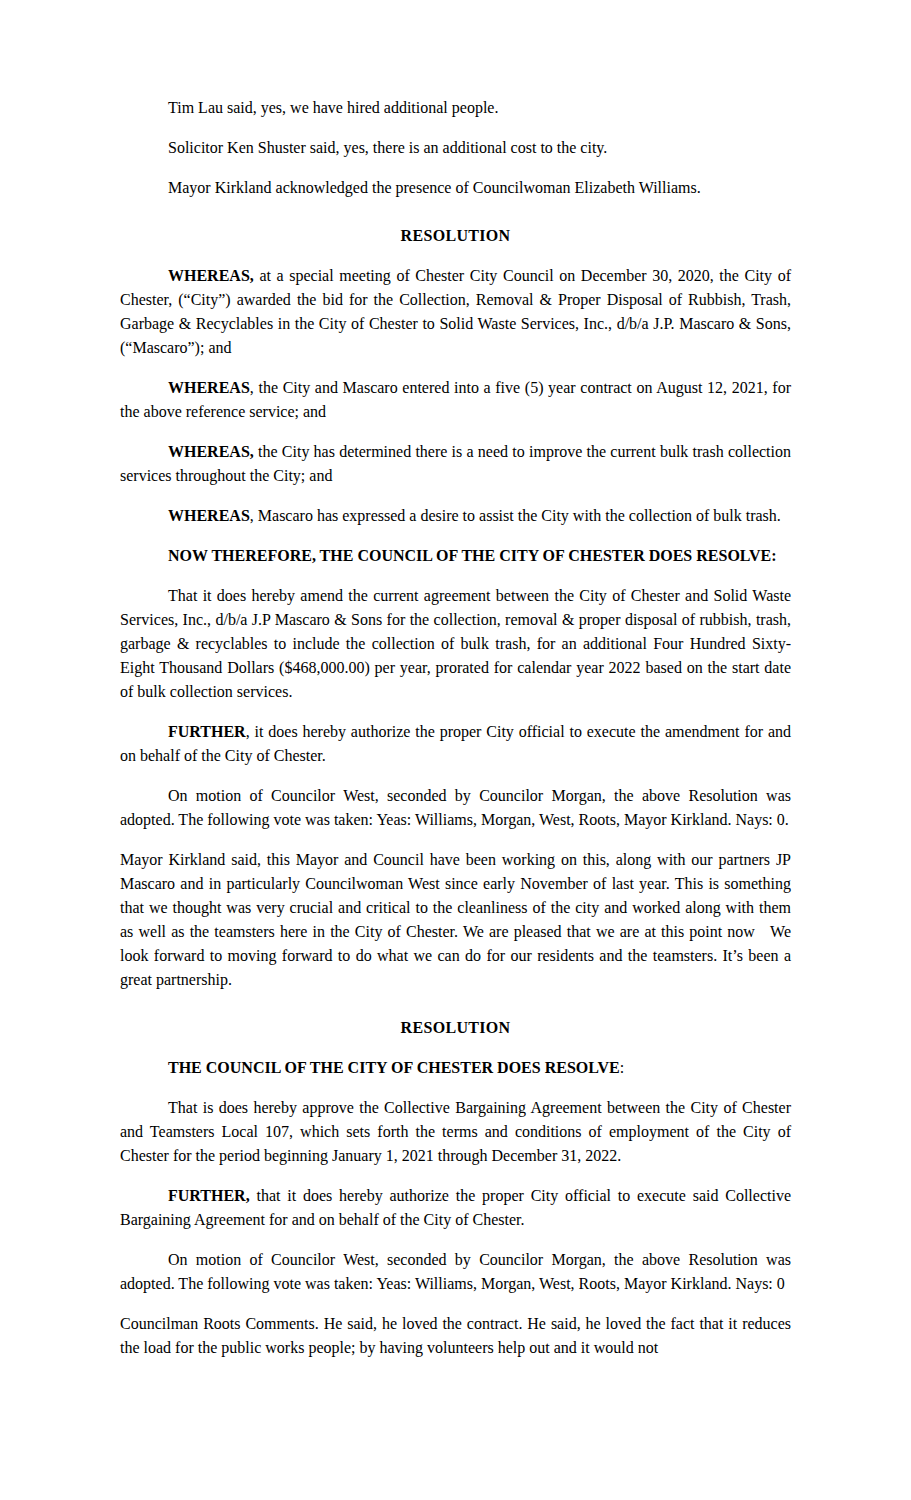Tim Lau said, yes, we have hired additional people.
Solicitor Ken Shuster said, yes, there is an additional cost to the city.
Mayor Kirkland acknowledged the presence of Councilwoman Elizabeth Williams.
RESOLUTION
WHEREAS, at a special meeting of Chester City Council on December 30, 2020, the City of Chester, (“City”) awarded the bid for the Collection, Removal & Proper Disposal of Rubbish, Trash, Garbage & Recyclables in the City of Chester to Solid Waste Services, Inc., d/b/a J.P. Mascaro & Sons, (“Mascaro”); and
WHEREAS, the City and Mascaro entered into a five (5) year contract on August 12, 2021, for the above reference service; and
WHEREAS, the City has determined there is a need to improve the current bulk trash collection services throughout the City; and
WHEREAS, Mascaro has expressed a desire to assist the City with the collection of bulk trash.
NOW THEREFORE, THE COUNCIL OF THE CITY OF CHESTER DOES RESOLVE:
That it does hereby amend the current agreement between the City of Chester and Solid Waste Services, Inc., d/b/a J.P Mascaro & Sons for the collection, removal & proper disposal of rubbish, trash, garbage & recyclables to include the collection of bulk trash, for an additional Four Hundred Sixty-Eight Thousand Dollars ($468,000.00) per year, prorated for calendar year 2022 based on the start date of bulk collection services.
FURTHER, it does hereby authorize the proper City official to execute the amendment for and on behalf of the City of Chester.
On motion of Councilor West, seconded by Councilor Morgan, the above Resolution was adopted. The following vote was taken: Yeas: Williams, Morgan, West, Roots, Mayor Kirkland. Nays: 0.
Mayor Kirkland said, this Mayor and Council have been working on this, along with our partners JP Mascaro and in particularly Councilwoman West since early November of last year. This is something that we thought was very crucial and critical to the cleanliness of the city and worked along with them as well as the teamsters here in the City of Chester. We are pleased that we are at this point now We look forward to moving forward to do what we can do for our residents and the teamsters. It’s been a great partnership.
RESOLUTION
THE COUNCIL OF THE CITY OF CHESTER DOES RESOLVE:
That is does hereby approve the Collective Bargaining Agreement between the City of Chester and Teamsters Local 107, which sets forth the terms and conditions of employment of the City of Chester for the period beginning January 1, 2021 through December 31, 2022.
FURTHER, that it does hereby authorize the proper City official to execute said Collective Bargaining Agreement for and on behalf of the City of Chester.
On motion of Councilor West, seconded by Councilor Morgan, the above Resolution was adopted. The following vote was taken: Yeas: Williams, Morgan, West, Roots, Mayor Kirkland. Nays: 0
Councilman Roots Comments. He said, he loved the contract. He said, he loved the fact that it reduces the load for the public works people; by having volunteers help out and it would not